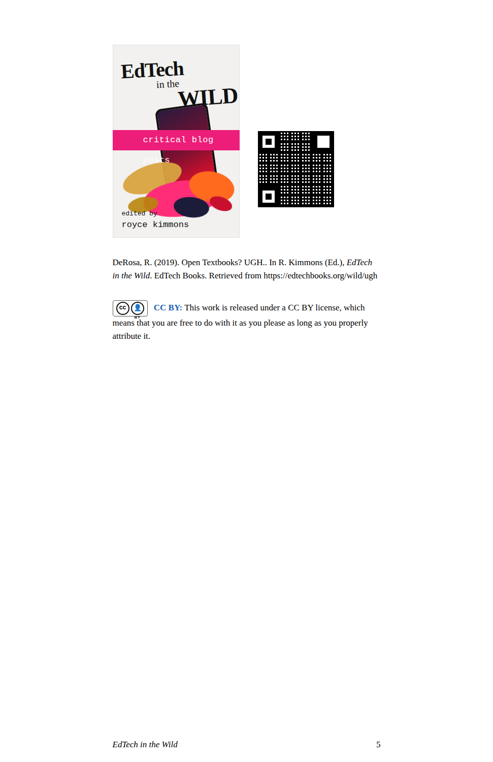EdTech
in the
WILD
critical blog posts
edited by
royce kimmons
DeRosa, R. (2019). Open Textbooks? UGH.. In R. Kimmons (Ed.), EdTech in the Wild. EdTech Books. Retrieved from https://edtechbooks.org/wild/ugh
cc👤 CC BY: This work is released under a CC BY license, which means that you are free to do with it as you please as long as you properly attribute it.
EdTech in the Wild 5